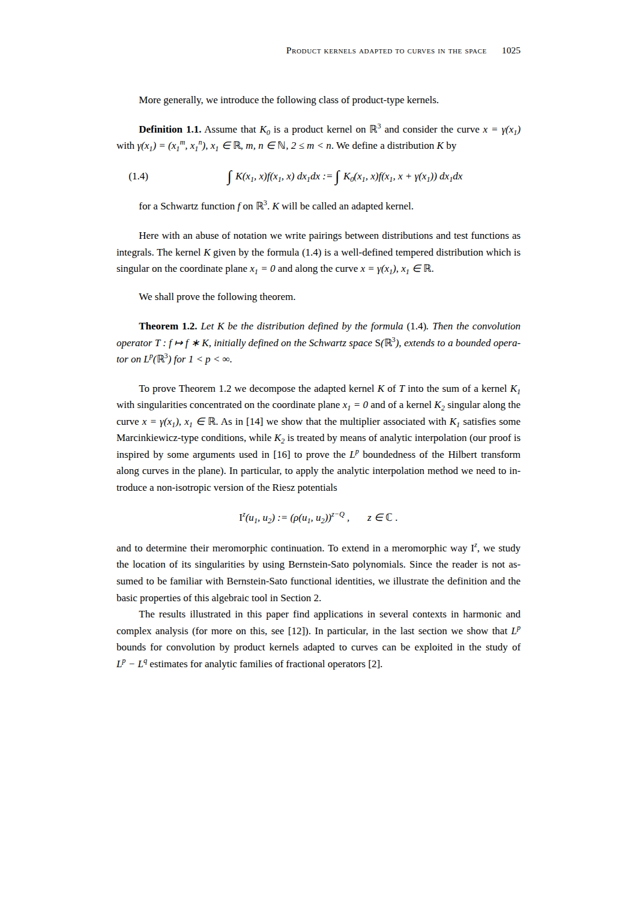Product kernels adapted to curves in the space 1025
More generally, we introduce the following class of product-type kernels.
Definition 1.1. Assume that K0 is a product kernel on ℝ3 and consider the curve x = γ(x1) with γ(x1) = (x1m, x1n), x1 ∈ ℝ, m, n ∈ ℕ, 2 ≤ m < n. We define a distribution K by
(1.4) ∫ K(x1, x)f(x1, x) dx1dx := ∫ K0(x1, x)f(x1, x + γ(x1)) dx1dx
for a Schwartz function f on ℝ3. K will be called an adapted kernel.
Here with an abuse of notation we write pairings between distributions and test functions as integrals. The kernel K given by the formula (1.4) is a well-defined tempered distribution which is singular on the coordinate plane x1 = 0 and along the curve x = γ(x1), x1 ∈ ℝ.
We shall prove the following theorem.
Theorem 1.2. Let K be the distribution defined by the formula (1.4). Then the convolution operator T : f ↦ f ∗ K, initially defined on the Schwartz space S(ℝ3), extends to a bounded operator on Lp(ℝ3) for 1 < p < ∞.
To prove Theorem 1.2 we decompose the adapted kernel K of T into the sum of a kernel K1 with singularities concentrated on the coordinate plane x1 = 0 and of a kernel K2 singular along the curve x = γ(x1), x1 ∈ ℝ. As in [14] we show that the multiplier associated with K1 satisfies some Marcinkiewicz-type conditions, while K2 is treated by means of analytic interpolation (our proof is inspired by some arguments used in [16] to prove the Lp boundedness of the Hilbert transform along curves in the plane). In particular, to apply the analytic interpolation method we need to introduce a non-isotropic version of the Riesz potentials
Iz(u1, u2) := (ρ(u1, u2))z−Q , z ∈ ℂ .
and to determine their meromorphic continuation. To extend in a meromorphic way Iz, we study the location of its singularities by using Bernstein-Sato polynomials. Since the reader is not assumed to be familiar with Bernstein-Sato functional identities, we illustrate the definition and the basic properties of this algebraic tool in Section 2.
The results illustrated in this paper find applications in several contexts in harmonic and complex analysis (for more on this, see [12]). In particular, in the last section we show that Lp bounds for convolution by product kernels adapted to curves can be exploited in the study of Lp − Lq estimates for analytic families of fractional operators [2].